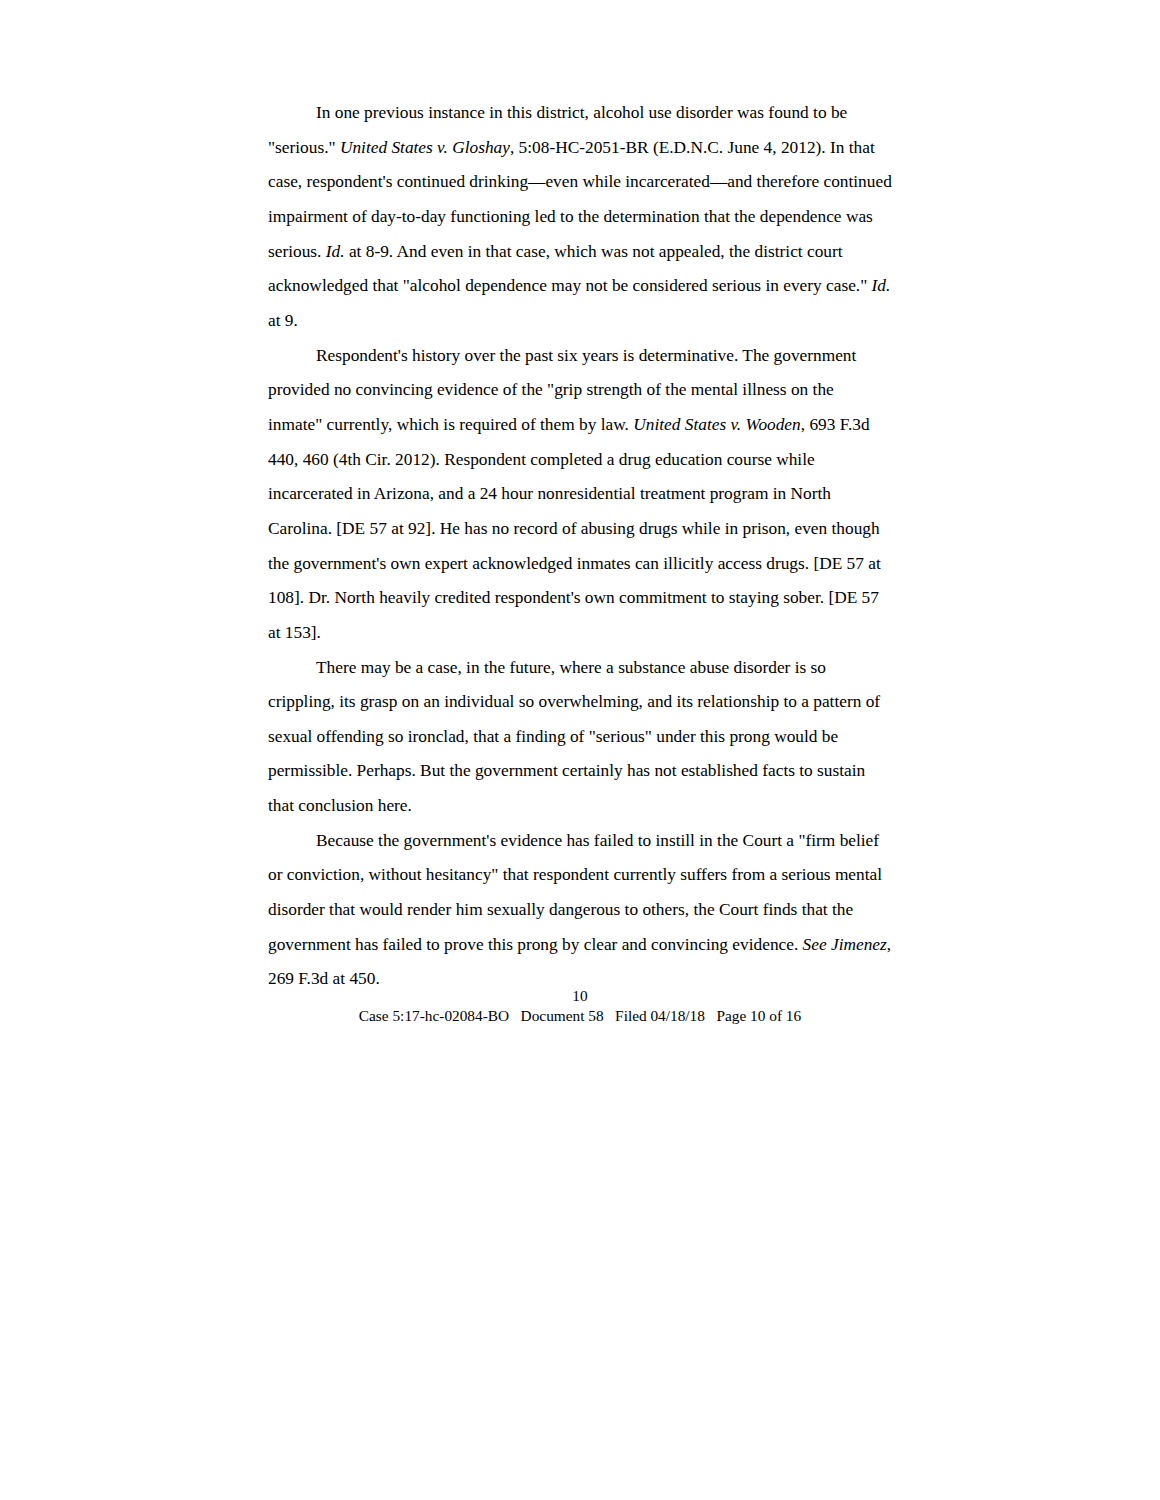In one previous instance in this district, alcohol use disorder was found to be "serious." United States v. Gloshay, 5:08-HC-2051-BR (E.D.N.C. June 4, 2012). In that case, respondent's continued drinking—even while incarcerated—and therefore continued impairment of day-to-day functioning led to the determination that the dependence was serious. Id. at 8-9. And even in that case, which was not appealed, the district court acknowledged that "alcohol dependence may not be considered serious in every case." Id. at 9.
Respondent's history over the past six years is determinative. The government provided no convincing evidence of the "grip strength of the mental illness on the inmate" currently, which is required of them by law. United States v. Wooden, 693 F.3d 440, 460 (4th Cir. 2012). Respondent completed a drug education course while incarcerated in Arizona, and a 24 hour nonresidential treatment program in North Carolina. [DE 57 at 92]. He has no record of abusing drugs while in prison, even though the government's own expert acknowledged inmates can illicitly access drugs. [DE 57 at 108]. Dr. North heavily credited respondent's own commitment to staying sober. [DE 57 at 153].
There may be a case, in the future, where a substance abuse disorder is so crippling, its grasp on an individual so overwhelming, and its relationship to a pattern of sexual offending so ironclad, that a finding of "serious" under this prong would be permissible. Perhaps. But the government certainly has not established facts to sustain that conclusion here.
Because the government's evidence has failed to instill in the Court a "firm belief or conviction, without hesitancy" that respondent currently suffers from a serious mental disorder that would render him sexually dangerous to others, the Court finds that the government has failed to prove this prong by clear and convincing evidence. See Jimenez, 269 F.3d at 450.
10 Case 5:17-hc-02084-BO Document 58 Filed 04/18/18 Page 10 of 16